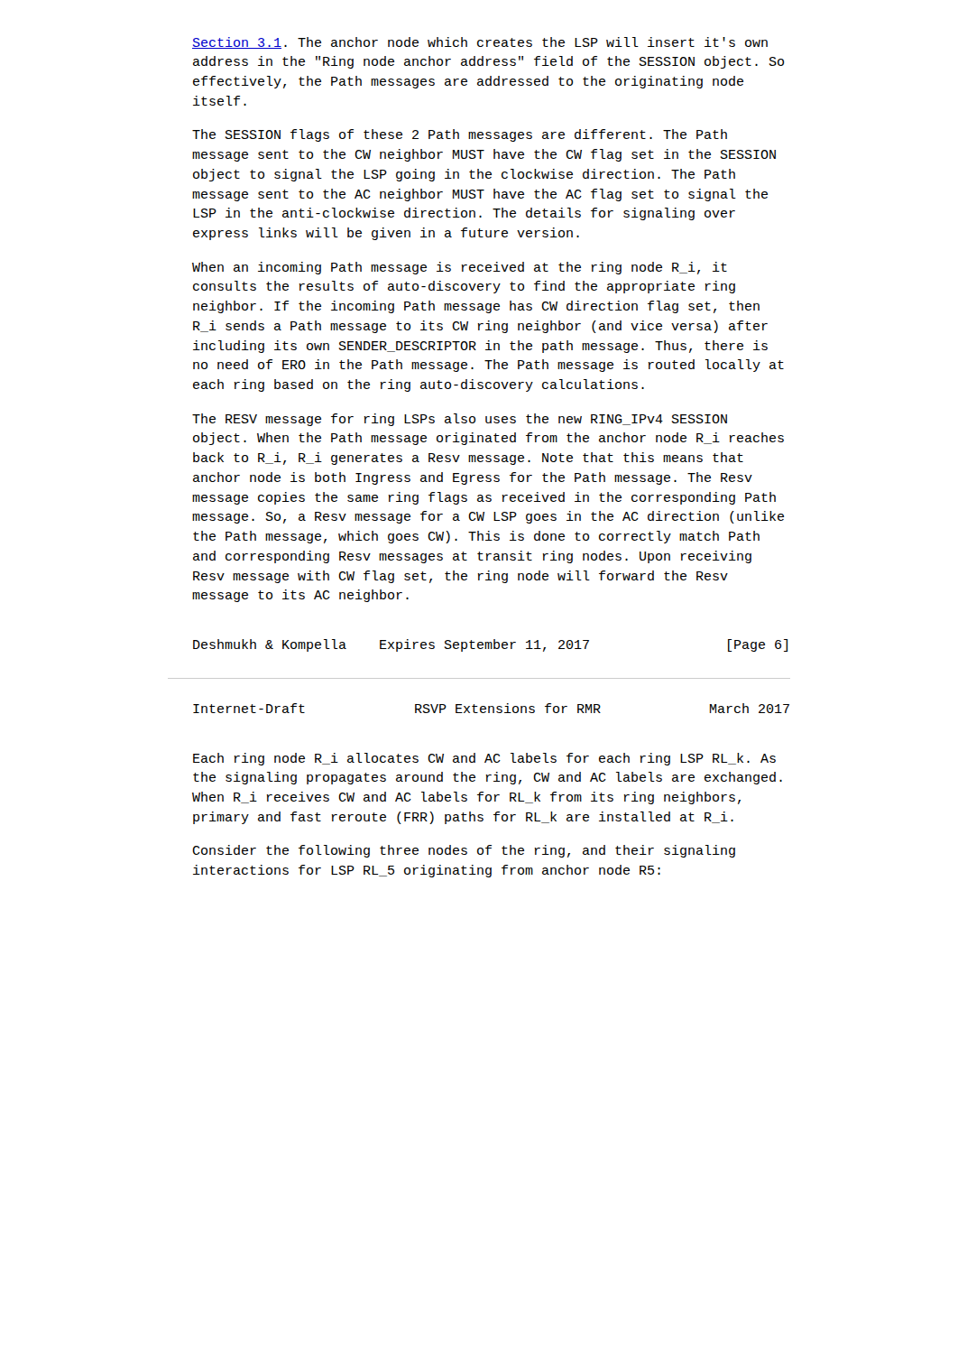Section 3.1. The anchor node which creates the LSP will insert it's own address in the "Ring node anchor address" field of the SESSION object. So effectively, the Path messages are addressed to the originating node itself.
The SESSION flags of these 2 Path messages are different. The Path message sent to the CW neighbor MUST have the CW flag set in the SESSION object to signal the LSP going in the clockwise direction. The Path message sent to the AC neighbor MUST have the AC flag set to signal the LSP in the anti-clockwise direction. The details for signaling over express links will be given in a future version.
When an incoming Path message is received at the ring node R_i, it consults the results of auto-discovery to find the appropriate ring neighbor. If the incoming Path message has CW direction flag set, then R_i sends a Path message to its CW ring neighbor (and vice versa) after including its own SENDER_DESCRIPTOR in the path message. Thus, there is no need of ERO in the Path message. The Path message is routed locally at each ring based on the ring auto-discovery calculations.
The RESV message for ring LSPs also uses the new RING_IPv4 SESSION object. When the Path message originated from the anchor node R_i reaches back to R_i, R_i generates a Resv message. Note that this means that anchor node is both Ingress and Egress for the Path message. The Resv message copies the same ring flags as received in the corresponding Path message. So, a Resv message for a CW LSP goes in the AC direction (unlike the Path message, which goes CW). This is done to correctly match Path and corresponding Resv messages at transit ring nodes. Upon receiving Resv message with CW flag set, the ring node will forward the Resv message to its AC neighbor.
Deshmukh & Kompella Expires September 11, 2017[Page 6]
Internet-Draft RSVP Extensions for RMR March 2017
Each ring node R_i allocates CW and AC labels for each ring LSP RL_k. As the signaling propagates around the ring, CW and AC labels are exchanged. When R_i receives CW and AC labels for RL_k from its ring neighbors, primary and fast reroute (FRR) paths for RL_k are installed at R_i.
Consider the following three nodes of the ring, and their signaling interactions for LSP RL_5 originating from anchor node R5: